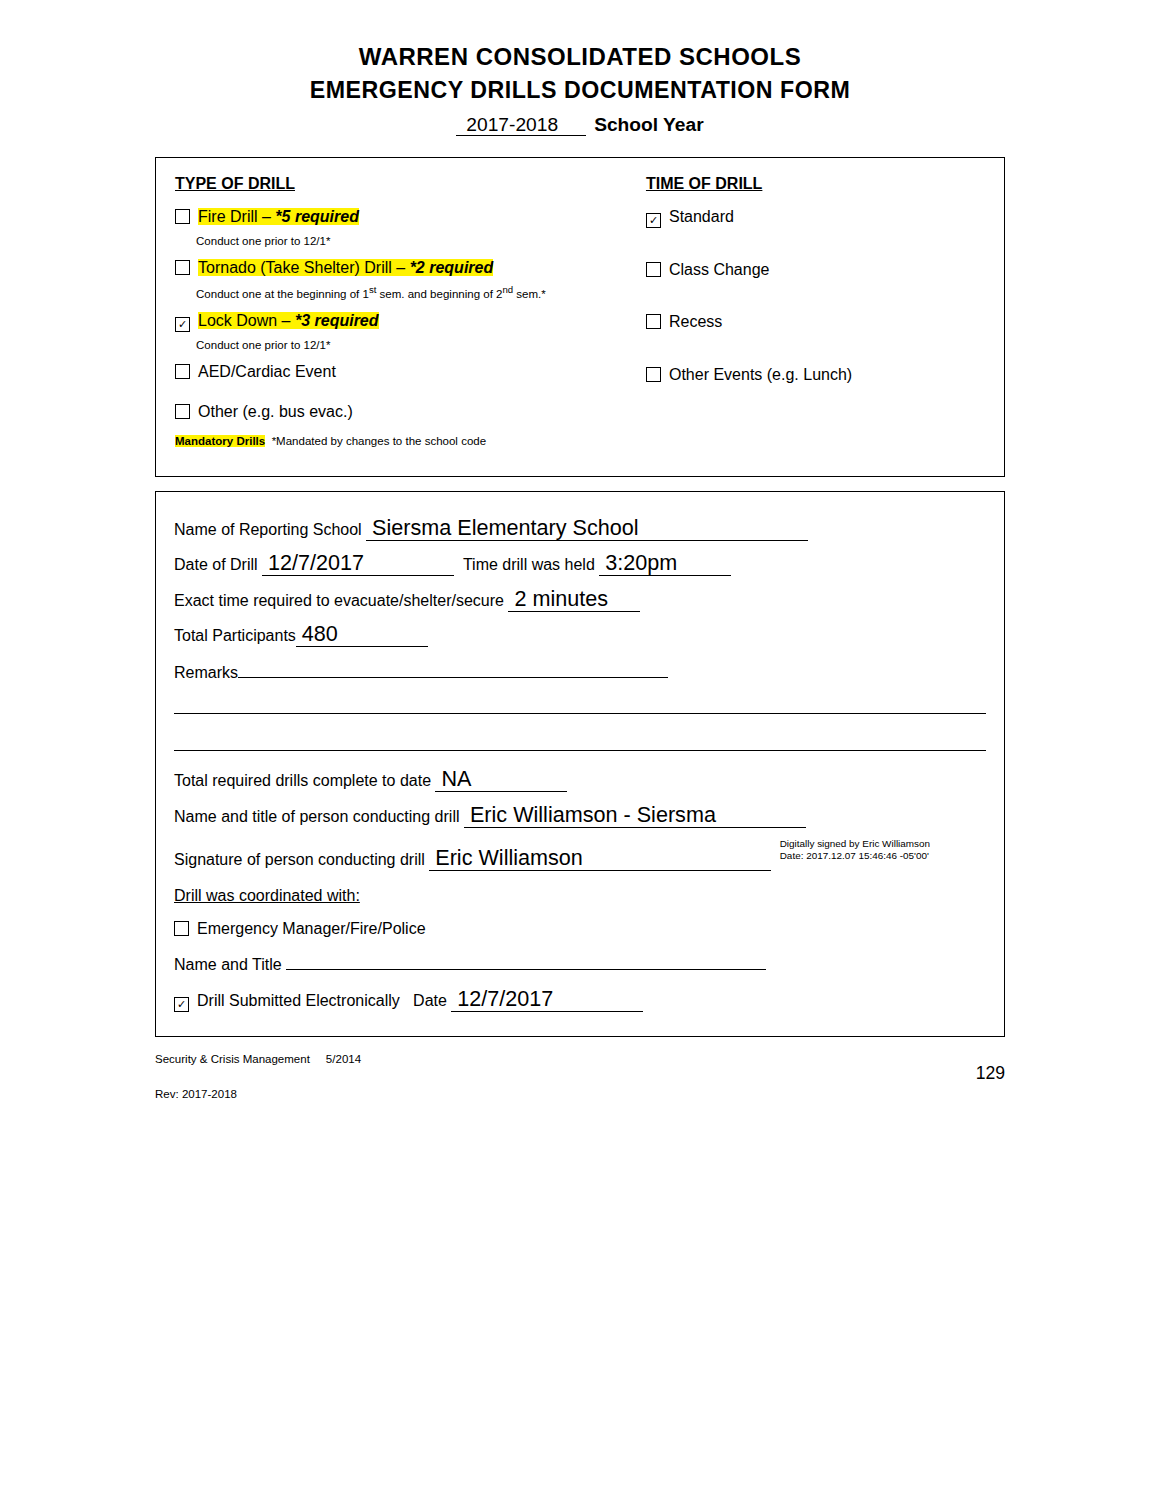Warren Consolidated Schools
Emergency Drills Documentation Form
2017-2018 School Year
| Type of Drill | Time of Drill |
| Fire Drill – *5 required Conduct one prior to 12/1* Tornado (Take Shelter) Drill – *2 required Conduct one at the beginning of 1 st sem. and beginning of 2 nd sem.* Lock Down – *3 required Conduct one prior to 12/1* AED/Cardiac Event Other (e.g. bus evac.) Mandatory Drills *Mandated by changes to the school code | Standard Class Change Recess Other Events (e.g. Lunch) |
Name of Reporting School Siersma Elementary School
Date of Drill 12/7/2017 Time drill was held 3:20pm
Exact time required to evacuate/shelter/secure 2 minutes
Total Participants480
Remarks
Total required drills complete to date NA
Name and title of person conducting drill Eric Williamson - Siersma
Signature of person conducting drill Eric Williamson Digitally signed by Eric Williamson
Date: 2017.12.07 15:46:46 -05'00'
Drill was coordinated with:
Emergency Manager/Fire/Police
Name and Title
Drill Submitted Electronically Date 12/7/2017
Security & Crisis Management 5/2014
129
Rev: 2017-2018